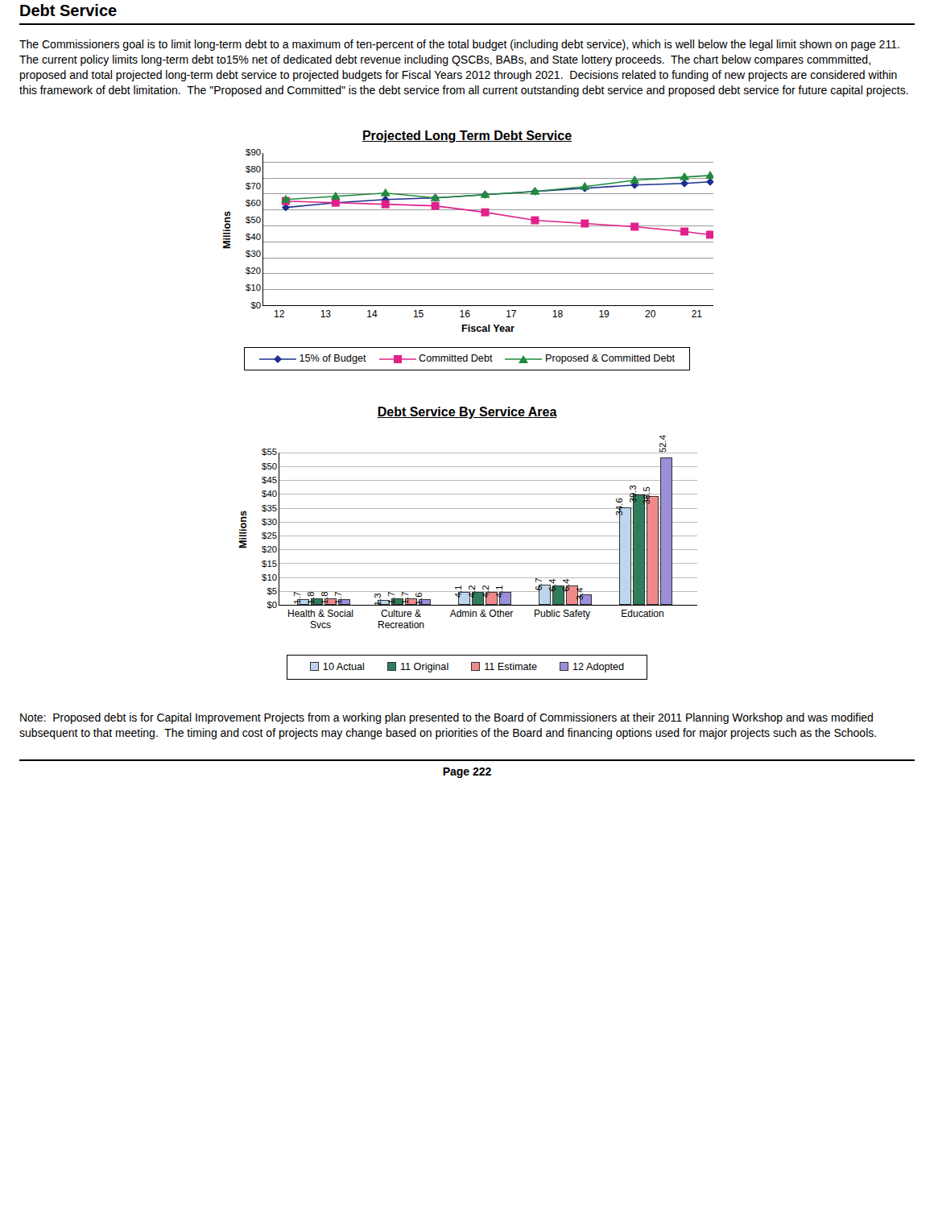Debt Service
The Commissioners goal is to limit long-term debt to a maximum of ten-percent of the total budget (including debt service), which is well below the legal limit shown on page 211. The current policy limits long-term debt to15% net of dedicated debt revenue including QSCBs, BABs, and State lottery proceeds. The chart below compares commmitted, proposed and total projected long-term debt service to projected budgets for Fiscal Years 2012 through 2021. Decisions related to funding of new projects are considered within this framework of debt limitation. The "Proposed and Committed" is the debt service from all current outstanding debt service and proposed debt service for future capital projects.
Projected Long Term Debt Service
Millions
$90 $80 $70 $60 $50 $40 $30 $20 $10 $0
1213141516 1718192021
Fiscal Year
| 15% of Budget | Committed Debt | Proposed & Committed Debt |
Debt Service By Service Area
Millions
$55 $50 $45 $40 $35 $30 $25 $20 $15 $10 $5 $0
52.4
1.7
1.8
1.8
1.7
1.3
1.7
1.7
1.6
4.1
4.2
4.2
4.1
6.7
6.4
6.4
3.4
34.6
39.3
38.5
Health & Social
Svcs
Culture &
Recreation
Admin & Other
Public Safety
Education
| 10 Actual | 11 Original | 11 Estimate | 12 Adopted |
Note: Proposed debt is for Capital Improvement Projects from a working plan presented to the Board of Commissioners at their 2011 Planning Workshop and was modified subsequent to that meeting. The timing and cost of projects may change based on priorities of the Board and financing options used for major projects such as the Schools.
Page 222